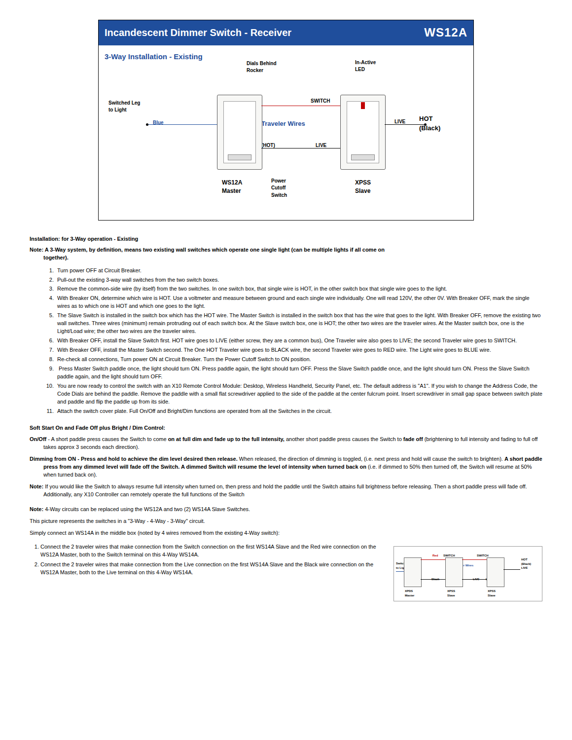Incandescent Dimmer Switch - Receiver WS12A
3-Way Installation - Existing
Dials Behind
Rocker In-Active
LED Switched Leg
to Light Blue Red SWITCH Traveler Wires Black (HOT) LIVE LIVE HOT
(Black) WS12A
Master Power
Cutoff
Switch XPSS
Slave 1 A ① ① OFF ON
Installation: for 3-Way operation - Existing
Note: A 3-Way system, by definition, means two existing wall switches which operate one single light (can be multiple lights if all come on together).
Turn power OFF at Circuit Breaker.
Pull-out the existing 3-way wall switches from the two switch boxes.
Remove the common-side wire (by itself) from the two switches. In one switch box, that single wire is HOT, in the other switch box that single wire goes to the light.
With Breaker ON, determine which wire is HOT. Use a voltmeter and measure between ground and each single wire individually. One will read 120V, the other 0V. With Breaker OFF, mark the single wires as to which one is HOT and which one goes to the light.
The Slave Switch is installed in the switch box which has the HOT wire. The Master Switch is installed in the switch box that has the wire that goes to the light. With Breaker OFF, remove the existing two wall switches. Three wires (minimum) remain protruding out of each switch box. At the Slave switch box, one is HOT; the other two wires are the traveler wires. At the Master switch box, one is the Light/Load wire; the other two wires are the traveler wires.
With Breaker OFF, install the Slave Switch first. HOT wire goes to LIVE (either screw, they are a common bus), One Traveler wire also goes to LIVE; the second Traveler wire goes to SWITCH.
With Breaker OFF, install the Master Switch second. The One HOT Traveler wire goes to BLACK wire, the second Traveler wire goes to RED wire. The Light wire goes to BLUE wire.
Re-check all connections, Turn power ON at Circuit Breaker. Turn the Power Cutoff Switch to ON position.
Press Master Switch paddle once, the light should turn ON. Press paddle again, the light should turn OFF. Press the Slave Switch paddle once, and the light should turn ON. Press the Slave Switch paddle again, and the light should turn OFF.
You are now ready to control the switch with an X10 Remote Control Module: Desktop, Wireless Handheld, Security Panel, etc. The default address is "A1". If you wish to change the Address Code, the Code Dials are behind the paddle. Remove the paddle with a small flat screwdriver applied to the side of the paddle at the center fulcrum point. Insert screwdriver in small gap space between switch plate and paddle and flip the paddle up from its side.
Attach the switch cover plate. Full On/Off and Bright/Dim functions are operated from all the Switches in the circuit.
Soft Start On and Fade Off plus Bright / Dim Control:
On/Off - A short paddle press causes the Switch to come on at full dim and fade up to the full intensity, another short paddle press causes the Switch to fade off (brightening to full intensity and fading to full off takes approx 3 seconds each direction).
Dimming from ON - Press and hold to achieve the dim level desired then release. When released, the direction of dimming is toggled, (i.e. next press and hold will cause the switch to brighten). A short paddle press from any dimmed level will fade off the Switch. A dimmed Switch will resume the level of intensity when turned back on (i.e. if dimmed to 50% then turned off, the Switch will resume at 50% when turned back on).
Note: If you would like the Switch to always resume full intensity when turned on, then press and hold the paddle until the Switch attains full brightness before releasing. Then a short paddle press will fade off. Additionally, any X10 Controller can remotely operate the full functions of the Switch
Note: 4-Way circuits can be replaced using the WS12A and two (2) WS14A Slave Switches.
This picture represents the switches in a "3-Way - 4-Way - 3-Way" circuit.
Simply connect an WS14A in the middle box (noted by 4 wires removed from the existing 4-Way switch):
Connect the 2 traveler wires that make connection from the Switch connection on the first WS14A Slave and the Red wire connection on the WS12A Master, both to the Switch terminal on this 4-Way WS14A.
Connect the 2 traveler wires that make connection from the Live connection on the first WS14A Slave and the Black wire connection on the WS12A Master, both to the Live terminal on this 4-Way WS14A.
Switched Leg
to Light Blue Red SWITCH SWITCH Traveler Wires Black LIVE LIVE LIVE HOT
(Black)
LIVE XPDS
Master XPSS
Slave XPSS
Slave